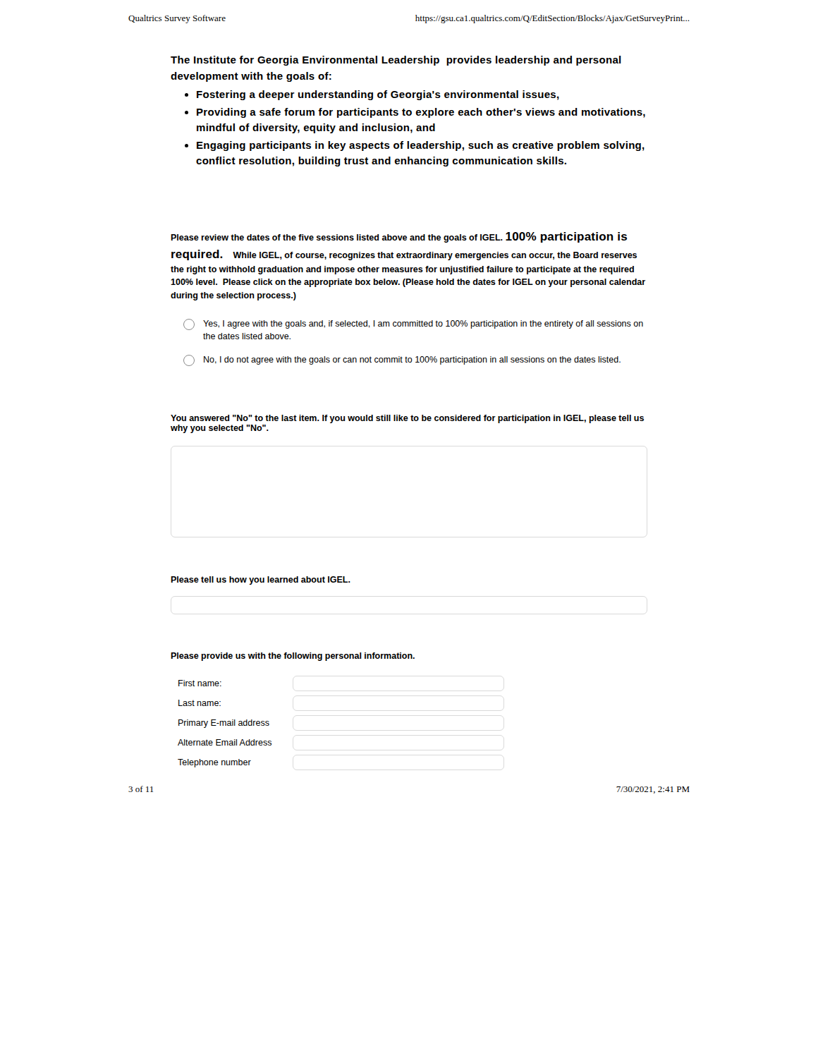Qualtrics Survey Software
https://gsu.ca1.qualtrics.com/Q/EditSection/Blocks/Ajax/GetSurveyPrint...
The Institute for Georgia Environmental Leadership provides leadership and personal development with the goals of:
Fostering a deeper understanding of Georgia's environmental issues,
Providing a safe forum for participants to explore each other's views and motivations, mindful of diversity, equity and inclusion, and
Engaging participants in key aspects of leadership, such as creative problem solving, conflict resolution, building trust and enhancing communication skills.
Please review the dates of the five sessions listed above and the goals of IGEL. 100% participation is required. While IGEL, of course, recognizes that extraordinary emergencies can occur, the Board reserves the right to withhold graduation and impose other measures for unjustified failure to participate at the required 100% level. Please click on the appropriate box below. (Please hold the dates for IGEL on your personal calendar during the selection process.)
Yes, I agree with the goals and, if selected, I am committed to 100% participation in the entirety of all sessions on the dates listed above.
No, I do not agree with the goals or can not commit to 100% participation in all sessions on the dates listed.
You answered "No" to the last item. If you would still like to be considered for participation in IGEL, please tell us why you selected "No".
Please tell us how you learned about IGEL.
Please provide us with the following personal information.
| First name: | |
| Last name: | |
| Primary E-mail address | |
| Alternate Email Address | |
| Telephone number | |
3 of 11
7/30/2021, 2:41 PM